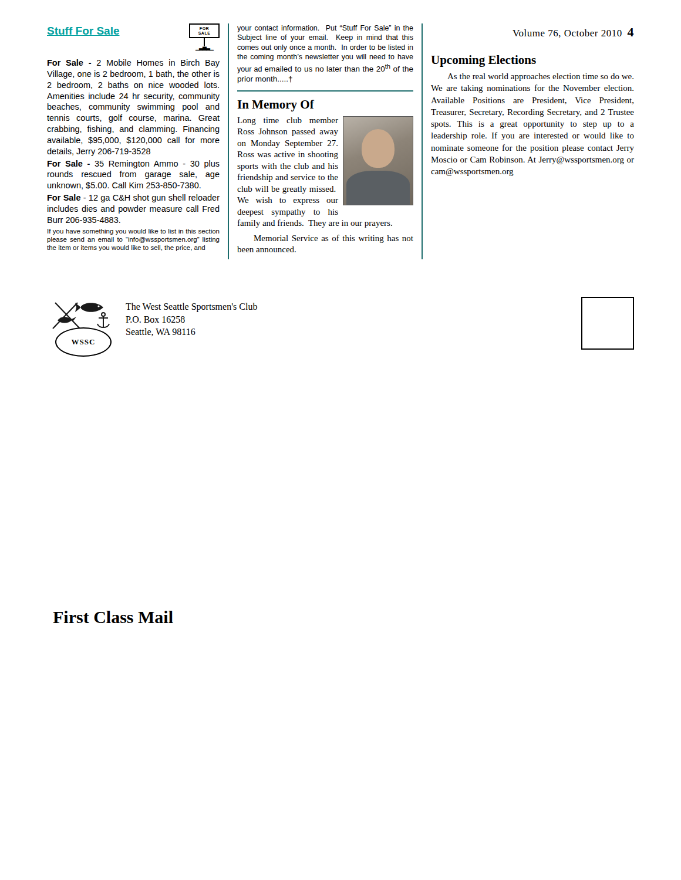FOR
SALE
▁▃▅▃▁
Stuff For Sale
For Sale - 2 Mobile Homes in Birch Bay Village, one is 2 bedroom, 1 bath, the other is 2 bedroom, 2 baths on nice wooded lots. Amenities include 24 hr security, community beaches, community swimming pool and tennis courts, golf course, marina. Great crabbing, fishing, and clamming. Financing available, $95,000, $120,000 call for more details, Jerry 206-719-3528
For Sale - 35 Remington Ammo - 30 plus rounds rescued from garage sale, age unknown, $5.00. Call Kim 253-850-7380.
For Sale - 12 ga C&H shot gun shell reloader includes dies and powder measure call Fred Burr 206-935-4883.
If you have something you would like to list in this section please send an email to “info@wssportsmen.org” listing the item or items you would like to sell, the price, and
your contact information. Put “Stuff For Sale” in the Subject line of your email. Keep in mind that this comes out only once a month. In order to be listed in the coming month’s newsletter you will need to have your ad emailed to us no later than the 20th of the prior month.....†
In Memory Of
Long time club member Ross Johnson passed away on Monday September 27. Ross was active in shooting sports with the club and his friendship and service to the club will be greatly missed. We wish to express our deepest sympathy to his family and friends. They are in our prayers.
Memorial Service as of this writing has not been announced.
Volume 76, October 2010 4
Upcoming Elections
As the real world approaches election time so do we. We are taking nominations for the November election. Available Positions are President, Vice President, Treasurer, Secretary, Recording Secretary, and 2 Trustee spots. This is a great opportunity to step up to a leadership role. If you are interested or would like to nominate someone for the position please contact Jerry Moscio or Cam Robinson. At Jerry@wssportsmen.org or cam@wssportsmen.org
WSSC
The West Seattle Sportsmen's Club
P.O. Box 16258
Seattle, WA 98116
First Class Mail